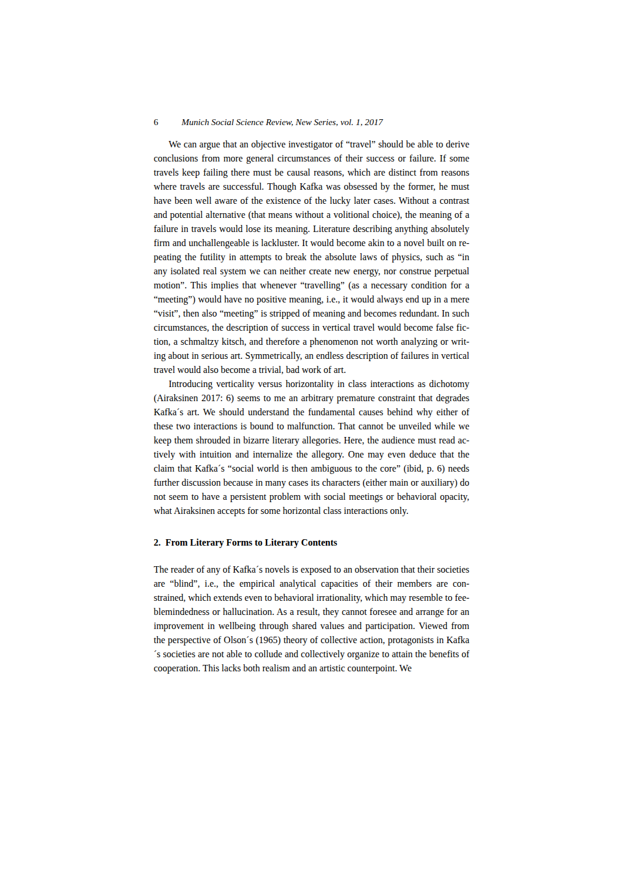6 Munich Social Science Review, New Series, vol. 1, 2017
We can argue that an objective investigator of “travel” should be able to derive conclusions from more general circumstances of their success or failure. If some travels keep failing there must be causal reasons, which are distinct from reasons where travels are successful. Though Kafka was obsessed by the former, he must have been well aware of the existence of the lucky later cases. Without a contrast and potential alternative (that means without a volitional choice), the meaning of a failure in travels would lose its meaning. Literature describing anything absolutely firm and unchallengeable is lackluster. It would become akin to a novel built on repeating the futility in attempts to break the absolute laws of physics, such as “in any isolated real system we can neither create new energy, nor construe perpetual motion”. This implies that whenever “travelling” (as a necessary condition for a “meeting”) would have no positive meaning, i.e., it would always end up in a mere “visit”, then also “meeting” is stripped of meaning and becomes redundant. In such circumstances, the description of success in vertical travel would become false fiction, a schmaltzy kitsch, and therefore a phenomenon not worth analyzing or writing about in serious art. Symmetrically, an endless description of failures in vertical travel would also become a trivial, bad work of art.
Introducing verticality versus horizontality in class interactions as dichotomy (Airaksinen 2017: 6) seems to me an arbitrary premature constraint that degrades Kafka´s art. We should understand the fundamental causes behind why either of these two interactions is bound to malfunction. That cannot be unveiled while we keep them shrouded in bizarre literary allegories. Here, the audience must read actively with intuition and internalize the allegory. One may even deduce that the claim that Kafka´s “social world is then ambiguous to the core” (ibid, p. 6) needs further discussion because in many cases its characters (either main or auxiliary) do not seem to have a persistent problem with social meetings or behavioral opacity, what Airaksinen accepts for some horizontal class interactions only.
2. From Literary Forms to Literary Contents
The reader of any of Kafka´s novels is exposed to an observation that their societies are “blind”, i.e., the empirical analytical capacities of their members are constrained, which extends even to behavioral irrationality, which may resemble to feeblemindedness or hallucination. As a result, they cannot foresee and arrange for an improvement in wellbeing through shared values and participation. Viewed from the perspective of Olson´s (1965) theory of collective action, protagonists in Kafka´s societies are not able to collude and collectively organize to attain the benefits of cooperation. This lacks both realism and an artistic counterpoint. We